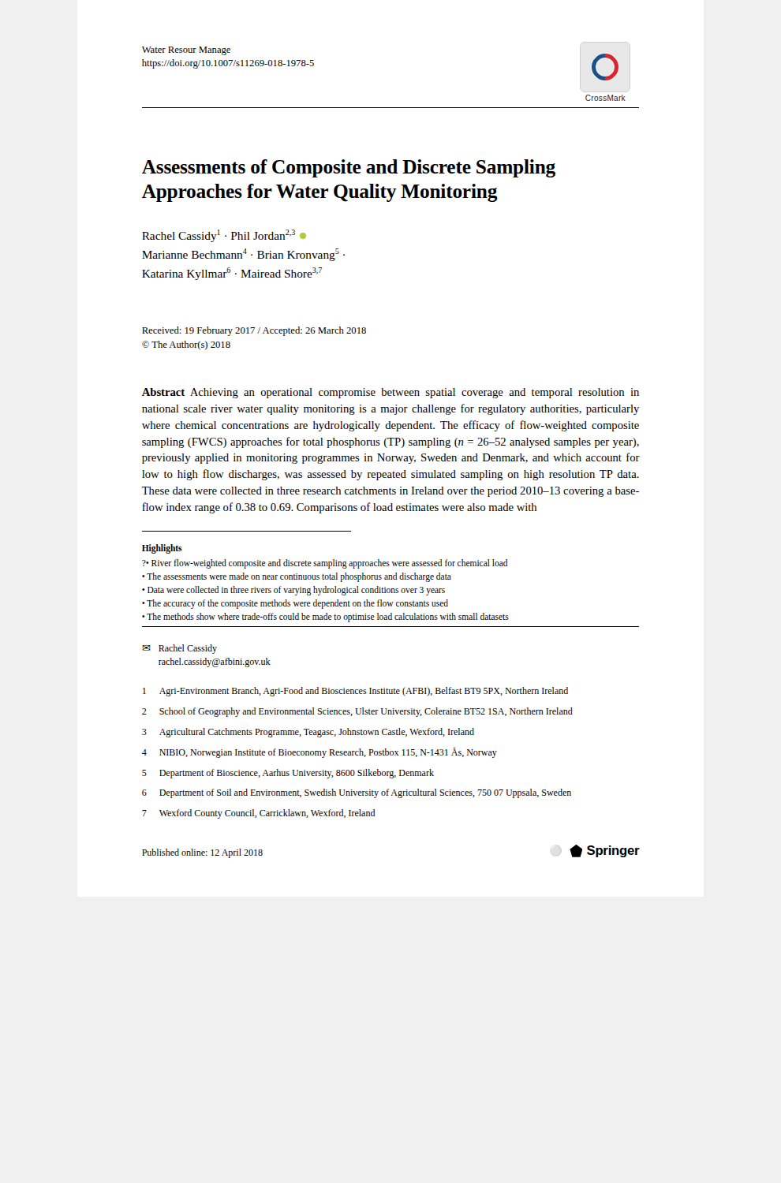Water Resour Manage
https://doi.org/10.1007/s11269-018-1978-5
CrossMark
Assessments of Composite and Discrete Sampling
Approaches for Water Quality Monitoring
Rachel Cassidy1 · Phil Jordan2,3
Marianne Bechmann4 · Brian Kronvang5 ·
Katarina Kyllmar6 · Mairead Shore3,7
Received: 19 February 2017 / Accepted: 26 March 2018
© The Author(s) 2018
Abstract Achieving an operational compromise between spatial coverage and temporal resolution in national scale river water quality monitoring is a major challenge for regulatory authorities, particularly where chemical concentrations are hydrologically dependent. The efficacy of flow-weighted composite sampling (FWCS) approaches for total phosphorus (TP) sampling (n = 26–52 analysed samples per year), previously applied in monitoring programmes in Norway, Sweden and Denmark, and which account for low to high flow discharges, was assessed by repeated simulated sampling on high resolution TP data. These data were collected in three research catchments in Ireland over the period 2010–13 covering a base-flow index range of 0.38 to 0.69. Comparisons of load estimates were also made with
Highlights
?• River flow-weighted composite and discrete sampling approaches were assessed for chemical load
• The assessments were made on near continuous total phosphorus and discharge data
• Data were collected in three rivers of varying hydrological conditions over 3 years
• The accuracy of the composite methods were dependent on the flow constants used
• The methods show where trade-offs could be made to optimise load calculations with small datasets
✉
Rachel Cassidy
rachel.cassidy@afbini.gov.uk
Agri-Environment Branch, Agri-Food and Biosciences Institute (AFBI), Belfast BT9 5PX, Northern Ireland
School of Geography and Environmental Sciences, Ulster University, Coleraine BT52 1SA, Northern Ireland
Agricultural Catchments Programme, Teagasc, Johnstown Castle, Wexford, Ireland
NIBIO, Norwegian Institute of Bioeconomy Research, Postbox 115, N-1431 Ås, Norway
Department of Bioscience, Aarhus University, 8600 Silkeborg, Denmark
Department of Soil and Environment, Swedish University of Agricultural Sciences, 750 07 Uppsala, Sweden
Wexford County Council, Carricklawn, Wexford, Ireland
Published online: 12 April 2018
⚪ Springer